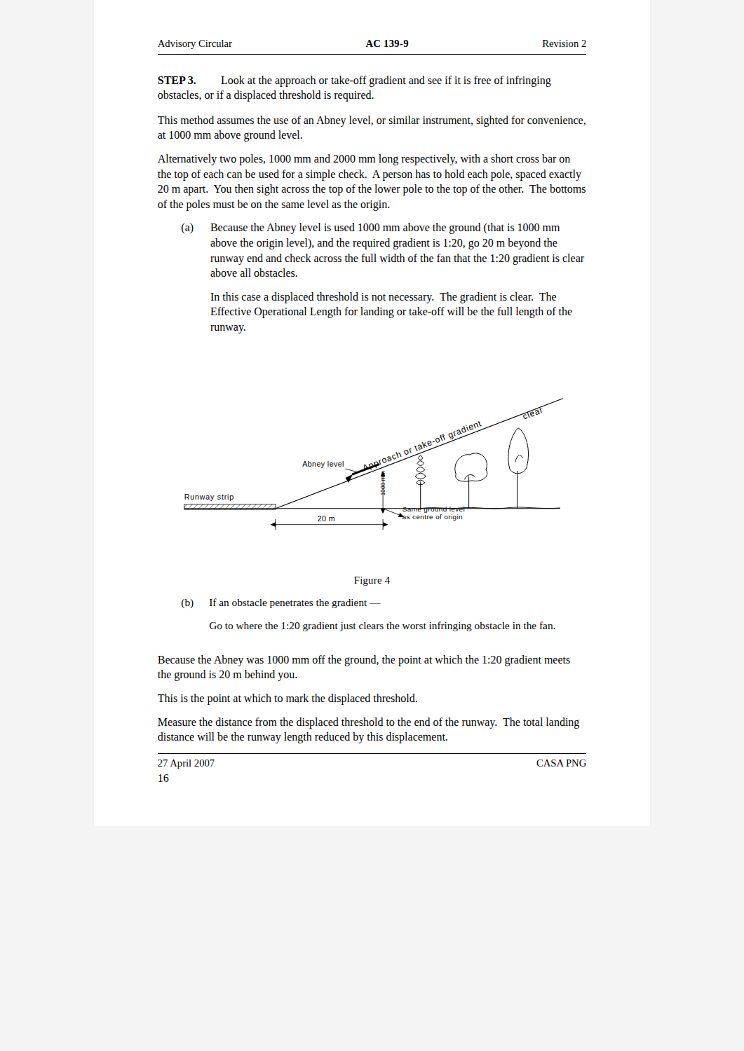Advisory Circular
AC 139-9
Revision 2
STEP 3. Look at the approach or take-off gradient and see if it is free of infringing obstacles, or if a displaced threshold is required.
This method assumes the use of an Abney level, or similar instrument, sighted for convenience, at 1000 mm above ground level.
Alternatively two poles, 1000 mm and 2000 mm long respectively, with a short cross bar on the top of each can be used for a simple check. A person has to hold each pole, spaced exactly 20 m apart. You then sight across the top of the lower pole to the top of the other. The bottoms of the poles must be on the same level as the origin.
(a)
Because the Abney level is used 1000 mm above the ground (that is 1000 mm above the origin level), and the required gradient is 1:20, go 20 m beyond the runway end and check across the full width of the fan that the 1:20 gradient is clear above all obstacles.
In this case a displaced threshold is not necessary. The gradient is clear. The Effective Operational Length for landing or take-off will be the full length of the runway.
Runway strip Abney level Approach or take-off gradient clear 1000 mm 20 m Same ground level as centre of origin
Figure 4
(b)
If an obstacle penetrates the gradient —
Go to where the 1:20 gradient just clears the worst infringing obstacle in the fan.
Because the Abney was 1000 mm off the ground, the point at which the 1:20 gradient meets the ground is 20 m behind you.
This is the point at which to mark the displaced threshold.
Measure the distance from the displaced threshold to the end of the runway. The total landing distance will be the runway length reduced by this displacement.
27 April 2007
CASA PNG
16